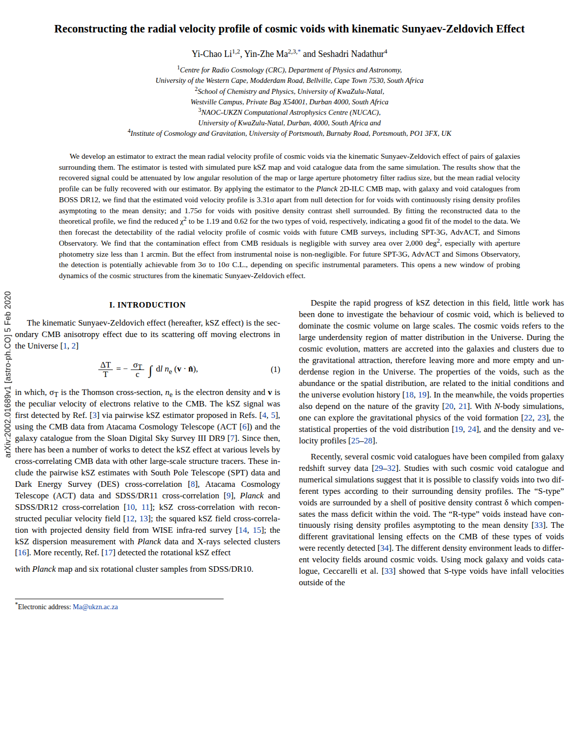arXiv:2002.01689v1 [astro-ph.CO] 5 Feb 2020
Reconstructing the radial velocity profile of cosmic voids with kinematic Sunyaev-Zeldovich Effect
Yi-Chao Li1,2, Yin-Zhe Ma2,3,* and Seshadri Nadathur4
1Centre for Radio Cosmology (CRC), Department of Physics and Astronomy, University of the Western Cape, Modderdam Road, Bellville, Cape Town 7530, South Africa 2School of Chemistry and Physics, University of KwaZulu-Natal, Westville Campus, Private Bag X54001, Durban 4000, South Africa 3NAOC-UKZN Computational Astrophysics Centre (NUCAC), University of KwaZulu-Natal, Durban, 4000, South Africa and 4Institute of Cosmology and Gravitation, University of Portsmouth, Burnaby Road, Portsmouth, PO1 3FX, UK
We develop an estimator to extract the mean radial velocity profile of cosmic voids via the kinematic Sunyaev-Zeldovich effect of pairs of galaxies surrounding them. The estimator is tested with simulated pure kSZ map and void catalogue data from the same simulation. The results show that the recovered signal could be attenuated by low angular resolution of the map or large aperture photometry filter radius size, but the mean radial velocity profile can be fully recovered with our estimator. By applying the estimator to the Planck 2D-ILC CMB map, with galaxy and void catalogues from BOSS DR12, we find that the estimated void velocity profile is 3.31σ apart from null detection for for voids with continuously rising density profiles asymptoting to the mean density; and 1.75σ for voids with positive density contrast shell surrounded. By fitting the reconstructed data to the theoretical profile, we find the reduced χ2 to be 1.19 and 0.62 for the two types of void, respectively, indicating a good fit of the model to the data. We then forecast the detectability of the radial velocity profile of cosmic voids with future CMB surveys, including SPT-3G, AdvACT, and Simons Observatory. We find that the contamination effect from CMB residuals is negligible with survey area over 2,000 deg2, especially with aperture photometry size less than 1 arcmin. But the effect from instrumental noise is non-negligible. For future SPT-3G, AdvACT and Simons Observatory, the detection is potentially achievable from 3σ to 10σ C.L., depending on specific instrumental parameters. This opens a new window of probing dynamics of the cosmic structures from the kinematic Sunyaev-Zeldovich effect.
I. INTRODUCTION
The kinematic Sunyaev-Zeldovich effect (hereafter, kSZ effect) is the secondary CMB anisotropy effect due to its scattering off moving electrons in the Universe [1, 2]
ΔT T = − σT c ∫ dl ne (v · n̂), (1)
in which, σT is the Thomson cross-section, ne is the electron density and v is the peculiar velocity of electrons relative to the CMB. The kSZ signal was first detected by Ref. [3] via pairwise kSZ estimator proposed in Refs. [4, 5], using the CMB data from Atacama Cosmology Telescope (ACT [6]) and the galaxy catalogue from the Sloan Digital Sky Survey III DR9 [7]. Since then, there has been a number of works to detect the kSZ effect at various levels by cross-correlating CMB data with other large-scale structure tracers. These include the pairwise kSZ estimates with South Pole Telescope (SPT) data and Dark Energy Survey (DES) cross-correlation [8], Atacama Cosmology Telescope (ACT) data and SDSS/DR11 cross-correlation [9], Planck and SDSS/DR12 cross-correlation [10, 11]; kSZ cross-correlation with reconstructed peculiar velocity field [12, 13]; the squared kSZ field cross-correlation with projected density field from WISE infra-red survey [14, 15]; the kSZ dispersion measurement with Planck data and X-rays selected clusters [16]. More recently, Ref. [17] detected the rotational kSZ effect
with Planck map and six rotational cluster samples from SDSS/DR10.
Despite the rapid progress of kSZ detection in this field, little work has been done to investigate the behaviour of cosmic void, which is believed to dominate the cosmic volume on large scales. The cosmic voids refers to the large underdensity region of matter distribution in the Universe. During the cosmic evolution, matters are accreted into the galaxies and clusters due to the gravitational attraction, therefore leaving more and more empty and underdense region in the Universe. The properties of the voids, such as the abundance or the spatial distribution, are related to the initial conditions and the universe evolution history [18, 19]. In the meanwhile, the voids properties also depend on the nature of the gravity [20, 21]. With N-body simulations, one can explore the gravitational physics of the void formation [22, 23], the statistical properties of the void distribution [19, 24], and the density and velocity profiles [25–28].
Recently, several cosmic void catalogues have been compiled from galaxy redshift survey data [29–32]. Studies with such cosmic void catalogue and numerical simulations suggest that it is possible to classify voids into two different types according to their surrounding density profiles. The “S-type” voids are surrounded by a shell of positive density contrast δ which compensates the mass deficit within the void. The “R-type” voids instead have continuously rising density profiles asymptoting to the mean density [33]. The different gravitational lensing effects on the CMB of these types of voids were recently detected [34]. The different density environment leads to different velocity fields around cosmic voids. Using mock galaxy and voids catalogue, Ceccarelli et al. [33] showed that S-type voids have infall velocities outside of the
*Electronic address: Ma@ukzn.ac.za